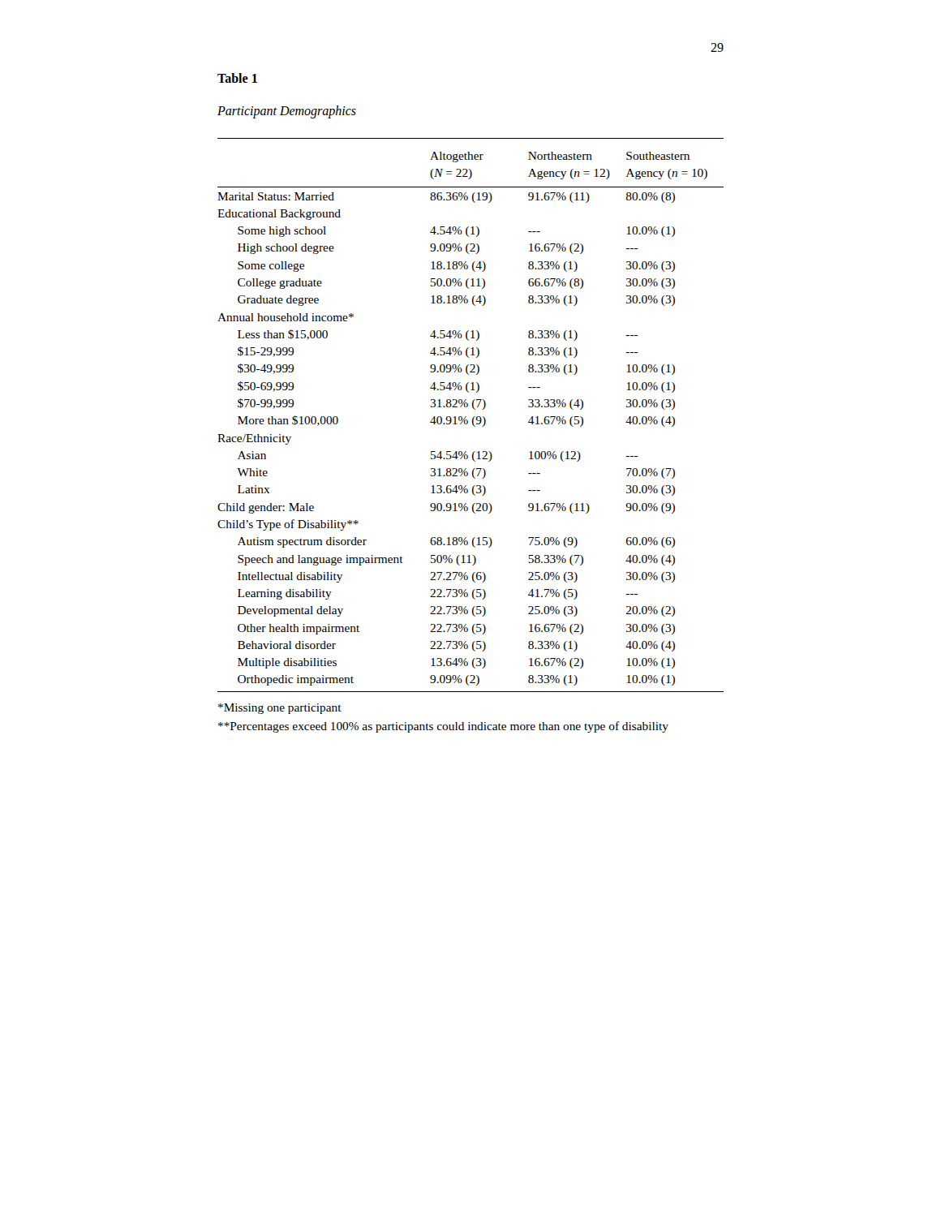29
Table 1
Participant Demographics
| | Altogether ( N = 22) | Northeastern Agency ( n = 12) | Southeastern Agency ( n = 10) |
| --- | --- | --- | --- |
| Marital Status: Married | 86.36% (19) | 91.67% (11) | 80.0% (8) |
| Educational Background | | | |
| Some high school | 4.54% (1) | --- | 10.0% (1) |
| High school degree | 9.09% (2) | 16.67% (2) | --- |
| Some college | 18.18% (4) | 8.33% (1) | 30.0% (3) |
| College graduate | 50.0% (11) | 66.67% (8) | 30.0% (3) |
| Graduate degree | 18.18% (4) | 8.33% (1) | 30.0% (3) |
| Annual household income* | | | |
| Less than $15,000 | 4.54% (1) | 8.33% (1) | --- |
| $15-29,999 | 4.54% (1) | 8.33% (1) | --- |
| $30-49,999 | 9.09% (2) | 8.33% (1) | 10.0% (1) |
| $50-69,999 | 4.54% (1) | --- | 10.0% (1) |
| $70-99,999 | 31.82% (7) | 33.33% (4) | 30.0% (3) |
| More than $100,000 | 40.91% (9) | 41.67% (5) | 40.0% (4) |
| Race/Ethnicity | | | |
| Asian | 54.54% (12) | 100% (12) | --- |
| White | 31.82% (7) | --- | 70.0% (7) |
| Latinx | 13.64% (3) | --- | 30.0% (3) |
| Child gender: Male | 90.91% (20) | 91.67% (11) | 90.0% (9) |
| Child’s Type of Disability** | | | |
| Autism spectrum disorder | 68.18% (15) | 75.0% (9) | 60.0% (6) |
| Speech and language impairment | 50% (11) | 58.33% (7) | 40.0% (4) |
| Intellectual disability | 27.27% (6) | 25.0% (3) | 30.0% (3) |
| Learning disability | 22.73% (5) | 41.7% (5) | --- |
| Developmental delay | 22.73% (5) | 25.0% (3) | 20.0% (2) |
| Other health impairment | 22.73% (5) | 16.67% (2) | 30.0% (3) |
| Behavioral disorder | 22.73% (5) | 8.33% (1) | 40.0% (4) |
| Multiple disabilities | 13.64% (3) | 16.67% (2) | 10.0% (1) |
| Orthopedic impairment | 9.09% (2) | 8.33% (1) | 10.0% (1) |
*Missing one participant
**Percentages exceed 100% as participants could indicate more than one type of disability